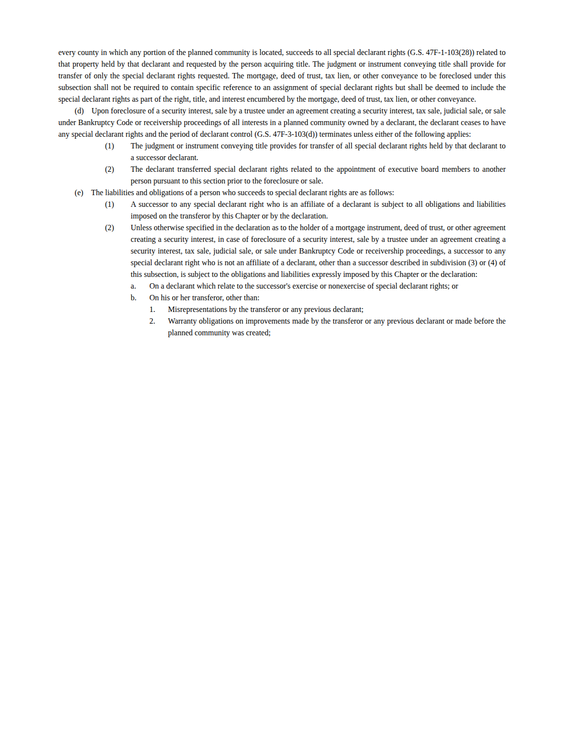every county in which any portion of the planned community is located, succeeds to all special declarant rights (G.S. 47F-1-103(28)) related to that property held by that declarant and requested by the person acquiring title. The judgment or instrument conveying title shall provide for transfer of only the special declarant rights requested. The mortgage, deed of trust, tax lien, or other conveyance to be foreclosed under this subsection shall not be required to contain specific reference to an assignment of special declarant rights but shall be deemed to include the special declarant rights as part of the right, title, and interest encumbered by the mortgage, deed of trust, tax lien, or other conveyance.
(d) Upon foreclosure of a security interest, sale by a trustee under an agreement creating a security interest, tax sale, judicial sale, or sale under Bankruptcy Code or receivership proceedings of all interests in a planned community owned by a declarant, the declarant ceases to have any special declarant rights and the period of declarant control (G.S. 47F-3-103(d)) terminates unless either of the following applies:
(1) The judgment or instrument conveying title provides for transfer of all special declarant rights held by that declarant to a successor declarant.
(2) The declarant transferred special declarant rights related to the appointment of executive board members to another person pursuant to this section prior to the foreclosure or sale.
(e) The liabilities and obligations of a person who succeeds to special declarant rights are as follows:
(1) A successor to any special declarant right who is an affiliate of a declarant is subject to all obligations and liabilities imposed on the transferor by this Chapter or by the declaration.
(2) Unless otherwise specified in the declaration as to the holder of a mortgage instrument, deed of trust, or other agreement creating a security interest, in case of foreclosure of a security interest, sale by a trustee under an agreement creating a security interest, tax sale, judicial sale, or sale under Bankruptcy Code or receivership proceedings, a successor to any special declarant right who is not an affiliate of a declarant, other than a successor described in subdivision (3) or (4) of this subsection, is subject to the obligations and liabilities expressly imposed by this Chapter or the declaration:
a. On a declarant which relate to the successor's exercise or nonexercise of special declarant rights; or
b. On his or her transferor, other than:
1. Misrepresentations by the transferor or any previous declarant;
2. Warranty obligations on improvements made by the transferor or any previous declarant or made before the planned community was created;